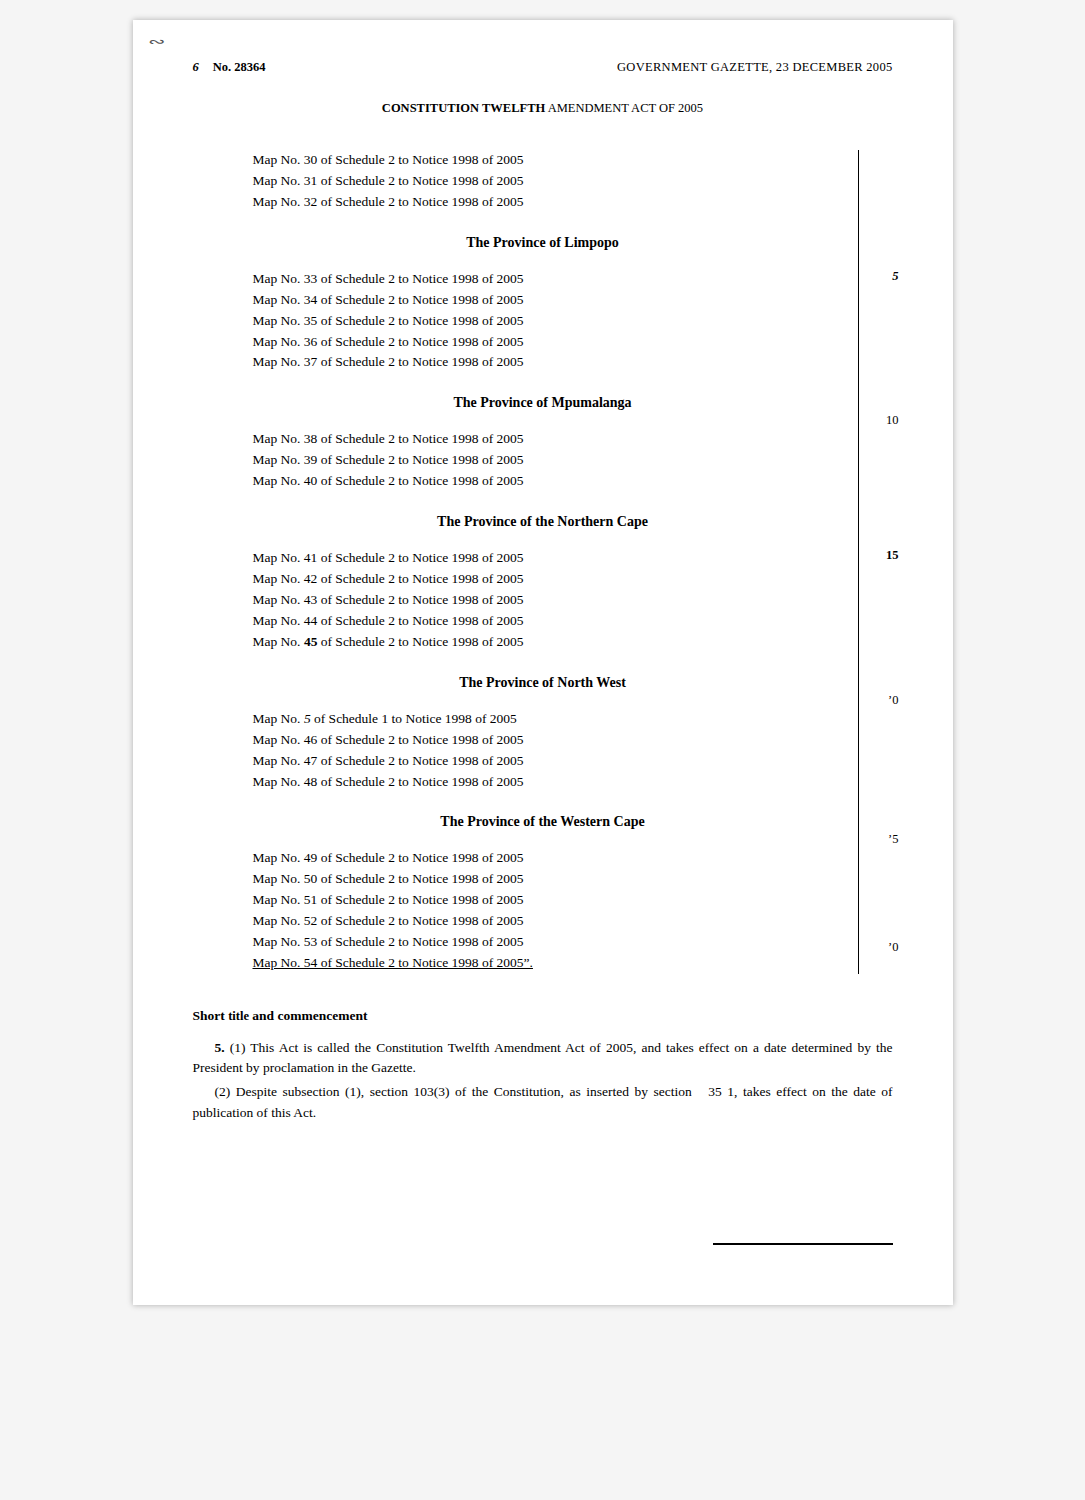∾
6 No. 28364
GOVERNMENT GAZETTE, 23 DECEMBER 2005
CONSTITUTION TWELFTH AMENDMENT ACT OF 2005
Map No. 30 of Schedule 2 to Notice 1998 of 2005
Map No. 31 of Schedule 2 to Notice 1998 of 2005
Map No. 32 of Schedule 2 to Notice 1998 of 2005
The Province of Limpopo
5
Map No. 33 of Schedule 2 to Notice 1998 of 2005
Map No. 34 of Schedule 2 to Notice 1998 of 2005
Map No. 35 of Schedule 2 to Notice 1998 of 2005
Map No. 36 of Schedule 2 to Notice 1998 of 2005
Map No. 37 of Schedule 2 to Notice 1998 of 2005
10
The Province of Mpumalanga
Map No. 38 of Schedule 2 to Notice 1998 of 2005
Map No. 39 of Schedule 2 to Notice 1998 of 2005
Map No. 40 of Schedule 2 to Notice 1998 of 2005
The Province of the Northern Cape
15
Map No. 41 of Schedule 2 to Notice 1998 of 2005
Map No. 42 of Schedule 2 to Notice 1998 of 2005
Map No. 43 of Schedule 2 to Notice 1998 of 2005
Map No. 44 of Schedule 2 to Notice 1998 of 2005
Map No. 45 of Schedule 2 to Notice 1998 of 2005
’0
The Province of North West
Map No. 5 of Schedule 1 to Notice 1998 of 2005
Map No. 46 of Schedule 2 to Notice 1998 of 2005
Map No. 47 of Schedule 2 to Notice 1998 of 2005
Map No. 48 of Schedule 2 to Notice 1998 of 2005
’5
The Province of the Western Cape
’0
Map No. 49 of Schedule 2 to Notice 1998 of 2005
Map No. 50 of Schedule 2 to Notice 1998 of 2005
Map No. 51 of Schedule 2 to Notice 1998 of 2005
Map No. 52 of Schedule 2 to Notice 1998 of 2005
Map No. 53 of Schedule 2 to Notice 1998 of 2005
Map No. 54 of Schedule 2 to Notice 1998 of 2005”.
Short title and commencement
5. (1) This Act is called the Constitution Twelfth Amendment Act of 2005, and takes effect on a date determined by the President by proclamation in the Gazette.
(2) Despite subsection (1), section 103(3) of the Constitution, as inserted by section 35 1, takes effect on the date of publication of this Act.